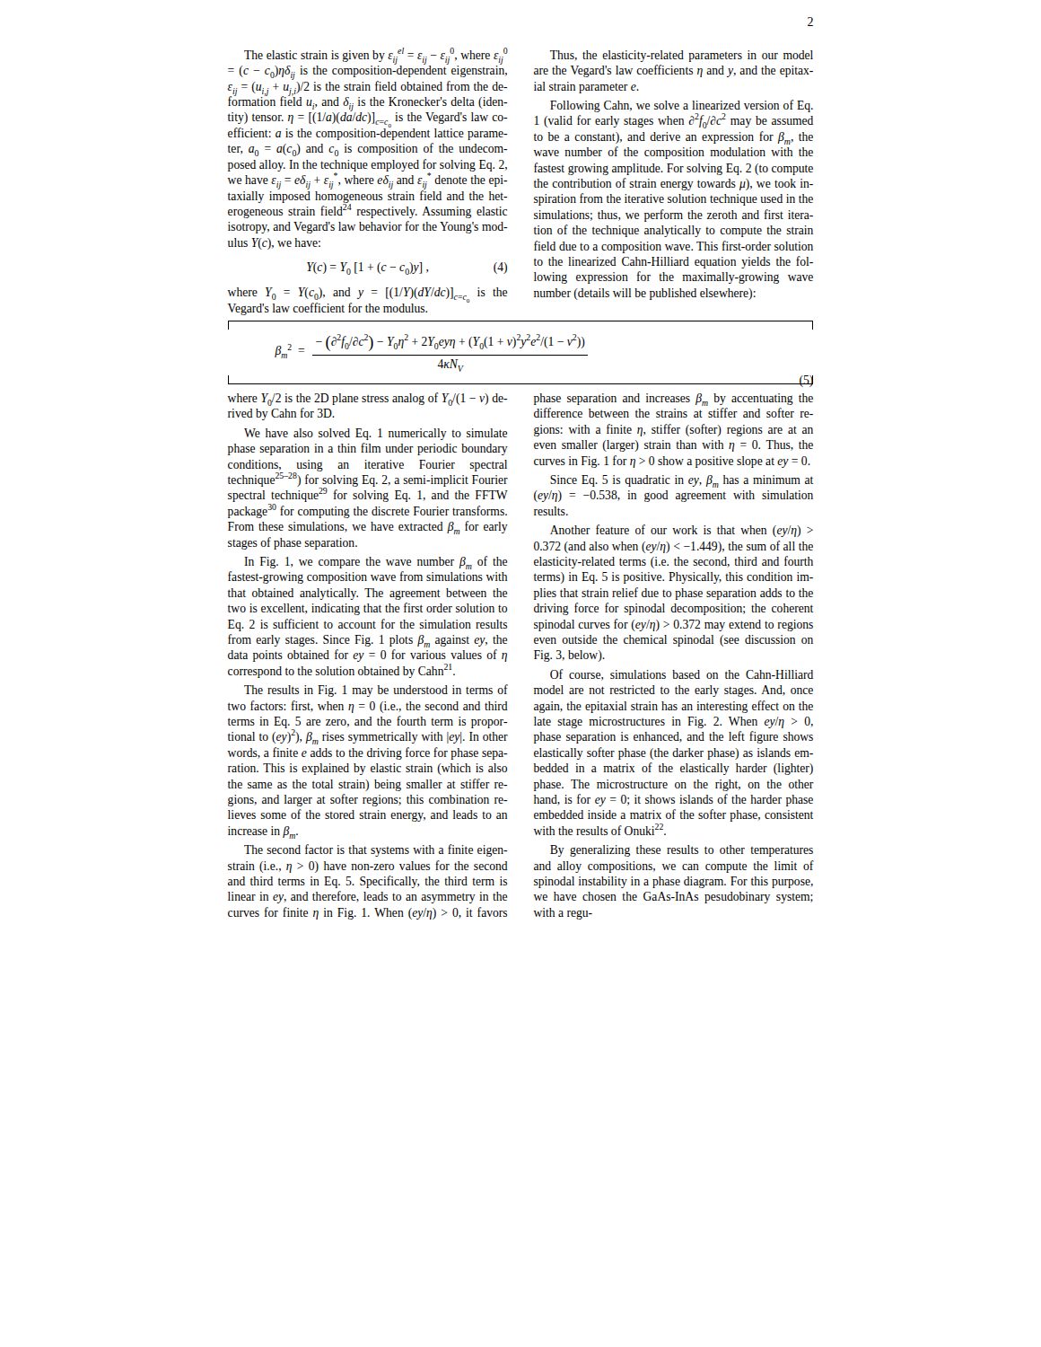2
The elastic strain is given by εijel = εij − εij0, where εij0 = (c − c0)ηδij is the composition-dependent eigenstrain, εij = (ui,j + uj,i)/2 is the strain field obtained from the deformation field ui, and δij is the Kronecker's delta (identity) tensor. η = [(1/a)(da/dc)]c=c0 is the Vegard's law coefficient: a is the composition-dependent lattice parameter, a0 = a(c0) and c0 is composition of the undecomposed alloy. In the technique employed for solving Eq. 2, we have εij = eδij + εij*, where eδij and εij* denote the epitaxially imposed homogeneous strain field and the heterogeneous strain field24 respectively. Assuming elastic isotropy, and Vegard's law behavior for the Young's modulus Y(c), we have:
Y(c) = Y0 [1 + (c − c0)y] , (4)
where Y0 = Y(c0), and y = [(1/Y)(dY/dc)]c=c0 is the Vegard's law coefficient for the modulus.
Thus, the elasticity-related parameters in our model are the Vegard's law coefficients η and y, and the epitaxial strain parameter e.
Following Cahn, we solve a linearized version of Eq. 1 (valid for early stages when ∂2f0/∂c2 may be assumed to be a constant), and derive an expression for βm, the wave number of the composition modulation with the fastest growing amplitude. For solving Eq. 2 (to compute the contribution of strain energy towards μ), we took inspiration from the iterative solution technique used in the simulations; thus, we perform the zeroth and first iteration of the technique analytically to compute the strain field due to a composition wave. This first-order solution to the linearized Cahn-Hilliard equation yields the following expression for the maximally-growing wave number (details will be published elsewhere):
βm2 = − (∂2f0/∂c2) − Y0η2 + 2Y0eyη + (Y0(1 + ν)2y2e2/(1 − ν2)) 4κNV (5)
where Y0/2 is the 2D plane stress analog of Y0/(1 − ν) derived by Cahn for 3D.
We have also solved Eq. 1 numerically to simulate phase separation in a thin film under periodic boundary conditions, using an iterative Fourier spectral technique25–28) for solving Eq. 2, a semi-implicit Fourier spectral technique29 for solving Eq. 1, and the FFTW package30 for computing the discrete Fourier transforms. From these simulations, we have extracted βm for early stages of phase separation.
In Fig. 1, we compare the wave number βm of the fastest-growing composition wave from simulations with that obtained analytically. The agreement between the two is excellent, indicating that the first order solution to Eq. 2 is sufficient to account for the simulation results from early stages. Since Fig. 1 plots βm against ey, the data points obtained for ey = 0 for various values of η correspond to the solution obtained by Cahn21.
The results in Fig. 1 may be understood in terms of two factors: first, when η = 0 (i.e., the second and third terms in Eq. 5 are zero, and the fourth term is proportional to (ey)2), βm rises symmetrically with |ey|. In other words, a finite e adds to the driving force for phase separation. This is explained by elastic strain (which is also the same as the total strain) being smaller at stiffer regions, and larger at softer regions; this combination relieves some of the stored strain energy, and leads to an increase in βm.
The second factor is that systems with a finite eigenstrain (i.e., η > 0) have non-zero values for the second and third terms in Eq. 5. Specifically, the third term is linear in ey, and therefore, leads to an asymmetry in the curves for finite η in Fig. 1. When (ey/η) > 0, it favors phase separation and increases βm by accentuating the difference between the strains at stiffer and softer regions: with a finite η, stiffer (softer) regions are at an even smaller (larger) strain than with η = 0. Thus, the curves in Fig. 1 for η > 0 show a positive slope at ey = 0.
Since Eq. 5 is quadratic in ey, βm has a minimum at (ey/η) = −0.538, in good agreement with simulation results.
Another feature of our work is that when (ey/η) > 0.372 (and also when (ey/η) < −1.449), the sum of all the elasticity-related terms (i.e. the second, third and fourth terms) in Eq. 5 is positive. Physically, this condition implies that strain relief due to phase separation adds to the driving force for spinodal decomposition; the coherent spinodal curves for (ey/η) > 0.372 may extend to regions even outside the chemical spinodal (see discussion on Fig. 3, below).
Of course, simulations based on the Cahn-Hilliard model are not restricted to the early stages. And, once again, the epitaxial strain has an interesting effect on the late stage microstructures in Fig. 2. When ey/η > 0, phase separation is enhanced, and the left figure shows elastically softer phase (the darker phase) as islands embedded in a matrix of the elastically harder (lighter) phase. The microstructure on the right, on the other hand, is for ey = 0; it shows islands of the harder phase embedded inside a matrix of the softer phase, consistent with the results of Onuki22.
By generalizing these results to other temperatures and alloy compositions, we can compute the limit of spinodal instability in a phase diagram. For this purpose, we have chosen the GaAs-InAs pesudobinary system; with a regu-